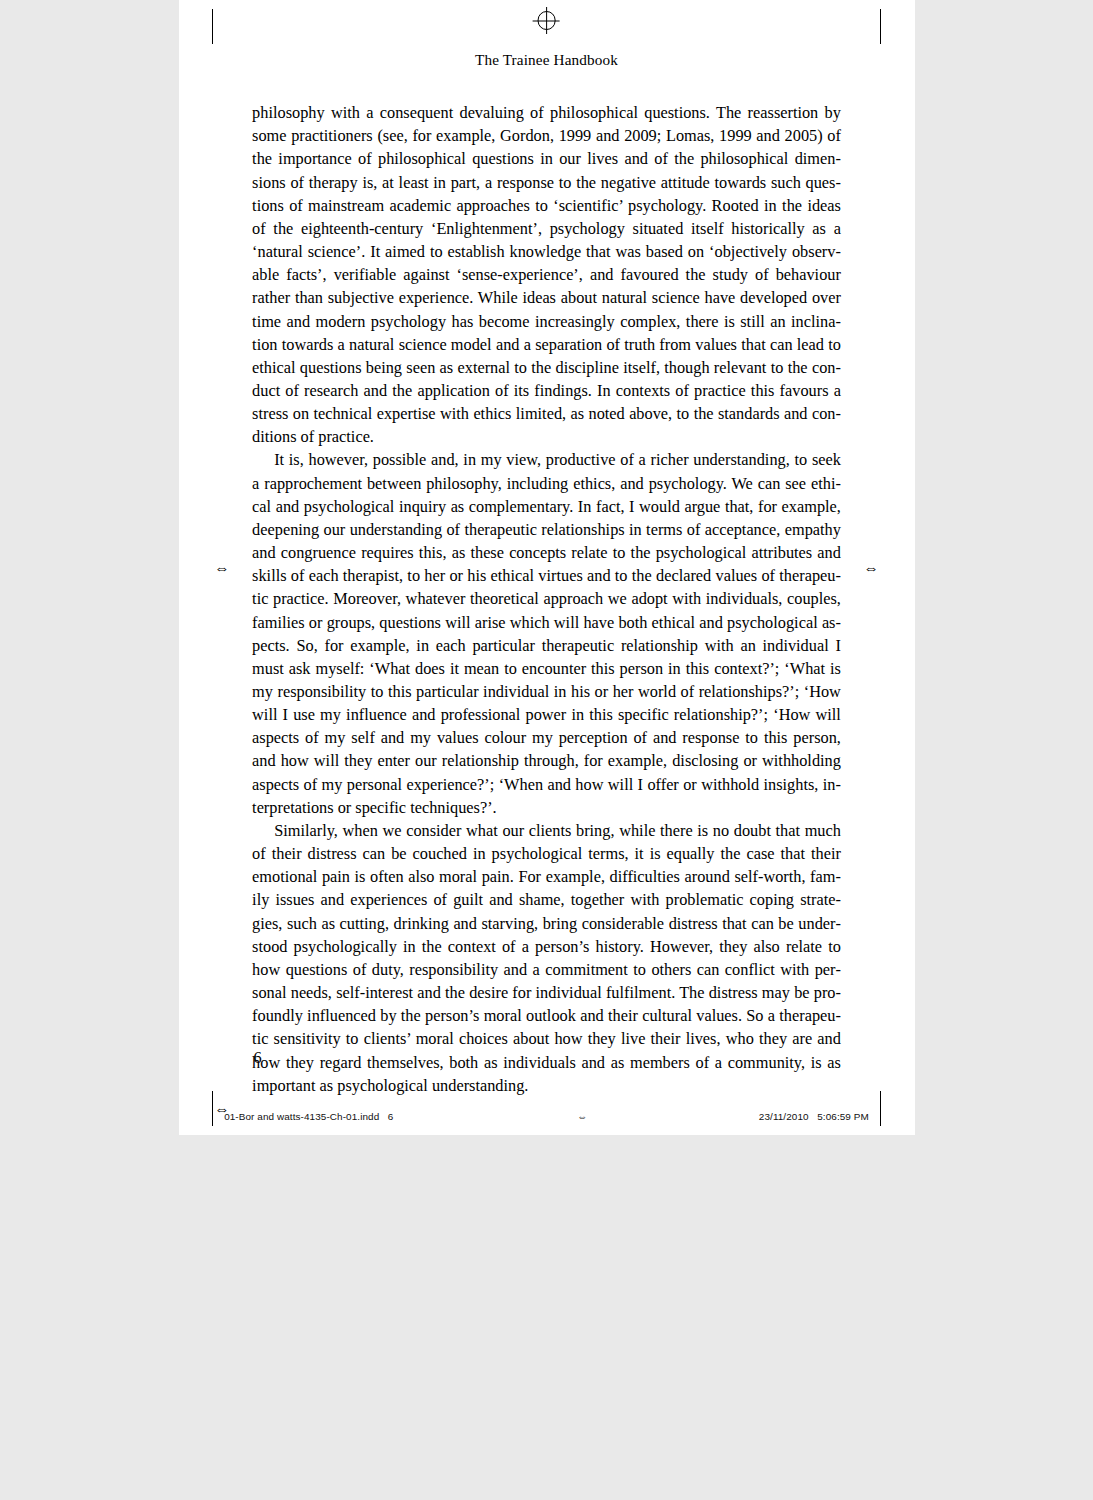⇔ ⇔ ⇔
The Trainee Handbook
philosophy with a consequent devaluing of philosophical questions. The reassertion by some practitioners (see, for example, Gordon, 1999 and 2009; Lomas, 1999 and 2005) of the importance of philosophical questions in our lives and of the philosophical dimensions of therapy is, at least in part, a response to the negative attitude towards such questions of mainstream academic approaches to ‘scientific’ psychology. Rooted in the ideas of the eighteenth-century ‘Enlightenment’, psychology situated itself historically as a ‘natural science’. It aimed to establish knowledge that was based on ‘objectively observable facts’, verifiable against ‘sense-experience’, and favoured the study of behaviour rather than subjective experience. While ideas about natural science have developed over time and modern psychology has become increasingly complex, there is still an inclination towards a natural science model and a separation of truth from values that can lead to ethical questions being seen as external to the discipline itself, though relevant to the conduct of research and the application of its findings. In contexts of practice this favours a stress on technical expertise with ethics limited, as noted above, to the standards and conditions of practice.
It is, however, possible and, in my view, productive of a richer understanding, to seek a rapprochement between philosophy, including ethics, and psychology. We can see ethical and psychological inquiry as complementary. In fact, I would argue that, for example, deepening our understanding of therapeutic relationships in terms of acceptance, empathy and congruence requires this, as these concepts relate to the psychological attributes and skills of each therapist, to her or his ethical virtues and to the declared values of therapeutic practice. Moreover, whatever theoretical approach we adopt with individuals, couples, families or groups, questions will arise which will have both ethical and psychological aspects. So, for example, in each particular therapeutic relationship with an individual I must ask myself: ‘What does it mean to encounter this person in this context?’; ‘What is my responsibility to this particular individual in his or her world of relationships?’; ‘How will I use my influence and professional power in this specific relationship?’; ‘How will aspects of my self and my values colour my perception of and response to this person, and how will they enter our relationship through, for example, disclosing or withholding aspects of my personal experience?’; ‘When and how will I offer or withhold insights, interpretations or specific techniques?’.
Similarly, when we consider what our clients bring, while there is no doubt that much of their distress can be couched in psychological terms, it is equally the case that their emotional pain is often also moral pain. For example, difficulties around self-worth, family issues and experiences of guilt and shame, together with problematic coping strategies, such as cutting, drinking and starving, bring considerable distress that can be understood psychologically in the context of a person’s history. However, they also relate to how questions of duty, responsibility and a commitment to others can conflict with personal needs, self-interest and the desire for individual fulfilment. The distress may be profoundly influenced by the person’s moral outlook and their cultural values. So a therapeutic sensitivity to clients’ moral choices about how they live their lives, who they are and how they regard themselves, both as individuals and as members of a community, is as important as psychological understanding.
6
01-Bor and watts-4135-Ch-01.indd 6 ⇔ 23/11/2010 5:06:59 PM